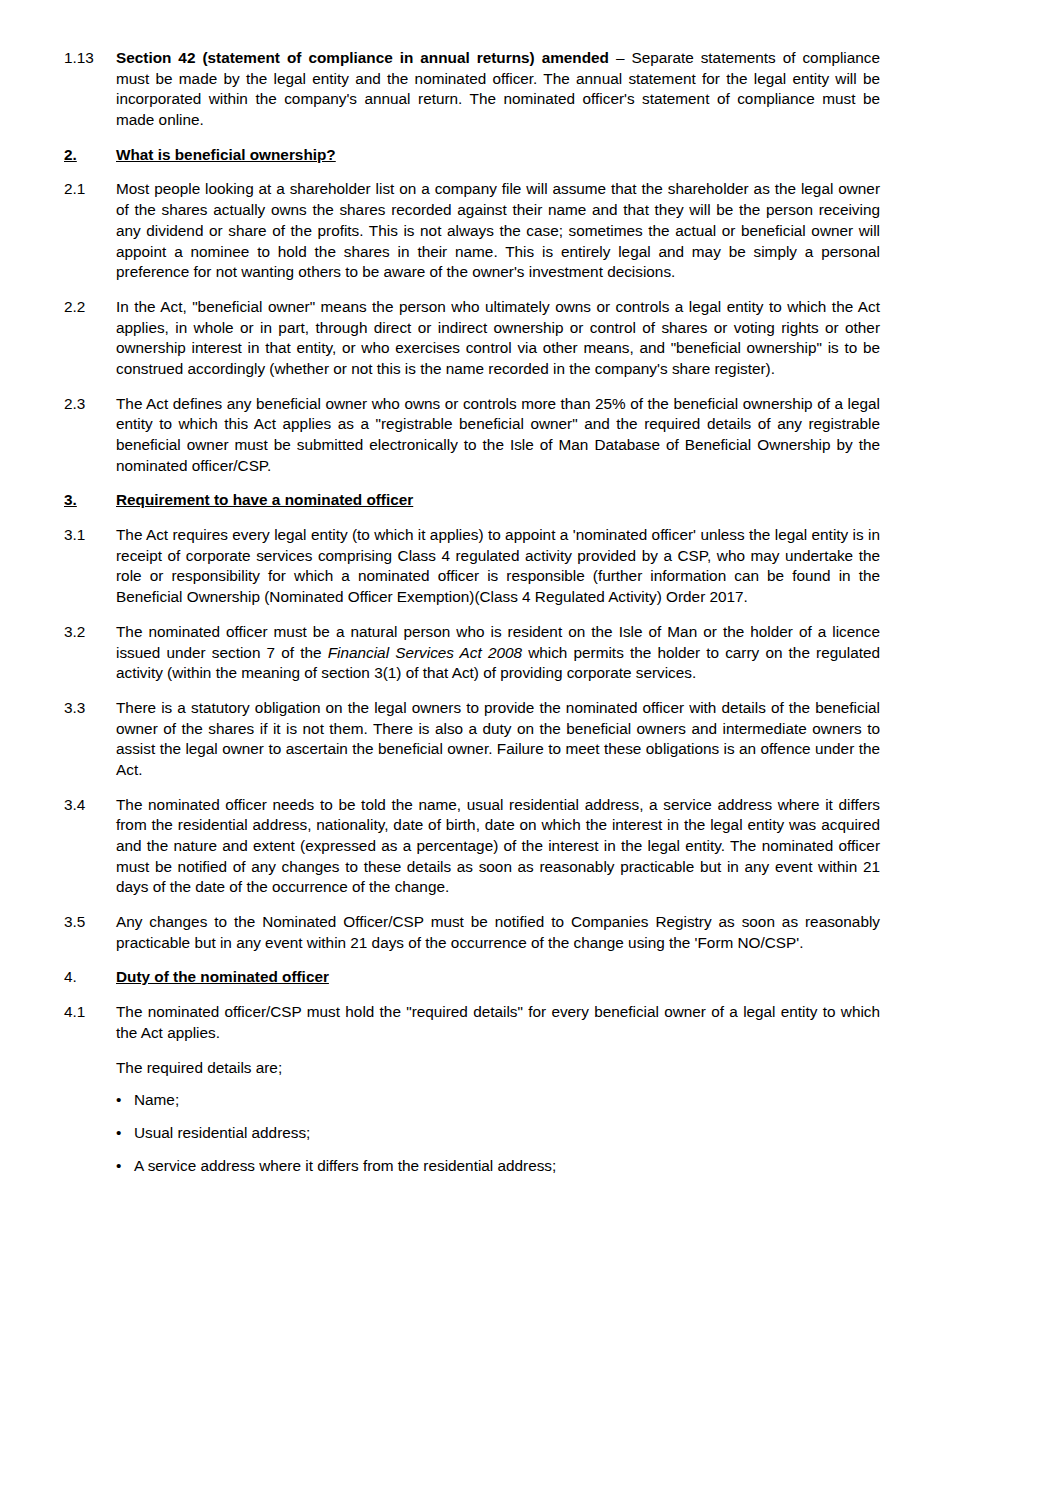1.13
Section 42 (statement of compliance in annual returns) amended – Separate statements of compliance must be made by the legal entity and the nominated officer. The annual statement for the legal entity will be incorporated within the company's annual return. The nominated officer's statement of compliance must be made online.
2.
What is beneficial ownership?
2.1
Most people looking at a shareholder list on a company file will assume that the shareholder as the legal owner of the shares actually owns the shares recorded against their name and that they will be the person receiving any dividend or share of the profits. This is not always the case; sometimes the actual or beneficial owner will appoint a nominee to hold the shares in their name. This is entirely legal and may be simply a personal preference for not wanting others to be aware of the owner's investment decisions.
2.2
In the Act, "beneficial owner" means the person who ultimately owns or controls a legal entity to which the Act applies, in whole or in part, through direct or indirect ownership or control of shares or voting rights or other ownership interest in that entity, or who exercises control via other means, and "beneficial ownership" is to be construed accordingly (whether or not this is the name recorded in the company's share register).
2.3
The Act defines any beneficial owner who owns or controls more than 25% of the beneficial ownership of a legal entity to which this Act applies as a "registrable beneficial owner" and the required details of any registrable beneficial owner must be submitted electronically to the Isle of Man Database of Beneficial Ownership by the nominated officer/CSP.
3.
Requirement to have a nominated officer
3.1
The Act requires every legal entity (to which it applies) to appoint a 'nominated officer' unless the legal entity is in receipt of corporate services comprising Class 4 regulated activity provided by a CSP, who may undertake the role or responsibility for which a nominated officer is responsible (further information can be found in the Beneficial Ownership (Nominated Officer Exemption)(Class 4 Regulated Activity) Order 2017.
3.2
The nominated officer must be a natural person who is resident on the Isle of Man or the holder of a licence issued under section 7 of the Financial Services Act 2008 which permits the holder to carry on the regulated activity (within the meaning of section 3(1) of that Act) of providing corporate services.
3.3
There is a statutory obligation on the legal owners to provide the nominated officer with details of the beneficial owner of the shares if it is not them. There is also a duty on the beneficial owners and intermediate owners to assist the legal owner to ascertain the beneficial owner. Failure to meet these obligations is an offence under the Act.
3.4
The nominated officer needs to be told the name, usual residential address, a service address where it differs from the residential address, nationality, date of birth, date on which the interest in the legal entity was acquired and the nature and extent (expressed as a percentage) of the interest in the legal entity. The nominated officer must be notified of any changes to these details as soon as reasonably practicable but in any event within 21 days of the date of the occurrence of the change.
3.5
Any changes to the Nominated Officer/CSP must be notified to Companies Registry as soon as reasonably practicable but in any event within 21 days of the occurrence of the change using the 'Form NO/CSP'.
4.
Duty of the nominated officer
4.1
The nominated officer/CSP must hold the "required details" for every beneficial owner of a legal entity to which the Act applies.
The required details are;
Name;
Usual residential address;
A service address where it differs from the residential address;